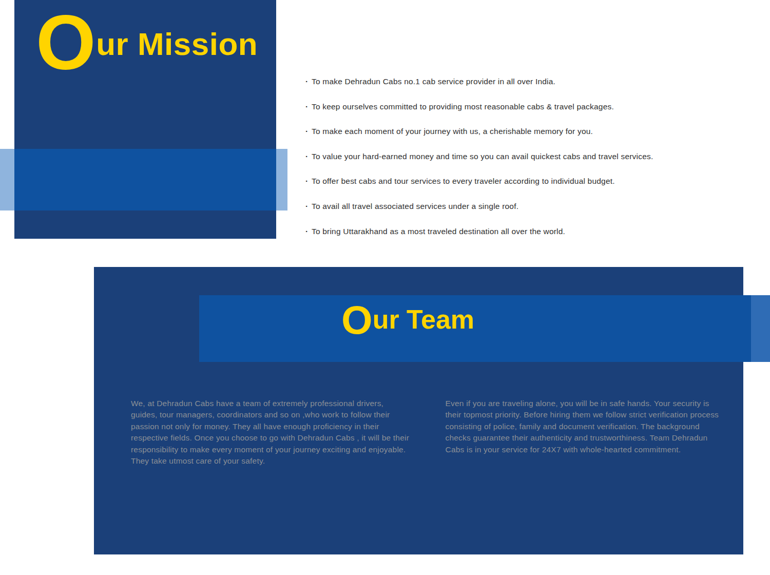Our Mission
To make Dehradun Cabs no.1 cab service provider in all over India.
To keep ourselves committed to providing most reasonable cabs & travel packages.
To make each moment of your journey with us, a cherishable memory for you.
To value your hard-earned money and time so you can avail quickest cabs and travel services.
To offer best cabs and tour services to every traveler according to individual budget.
To avail all travel associated services under a single roof.
To bring Uttarakhand as a most traveled destination all over the world.
Our Team
We, at Dehradun Cabs have a team of extremely professional drivers, guides, tour managers, coordinators and so on ,who work to follow their passion not only for money. They all have enough proficiency in their respective fields. Once you choose to go with Dehradun Cabs , it will be their responsibility to make every moment of your journey exciting and enjoyable. They take utmost care of your safety.
Even if you are traveling alone, you will be in safe hands. Your security is their topmost priority. Before hiring them we follow strict verification process consisting of police, family and document verification. The background checks guarantee their authenticity and trustworthiness. Team Dehradun Cabs is in your service for 24X7 with whole-hearted commitment.